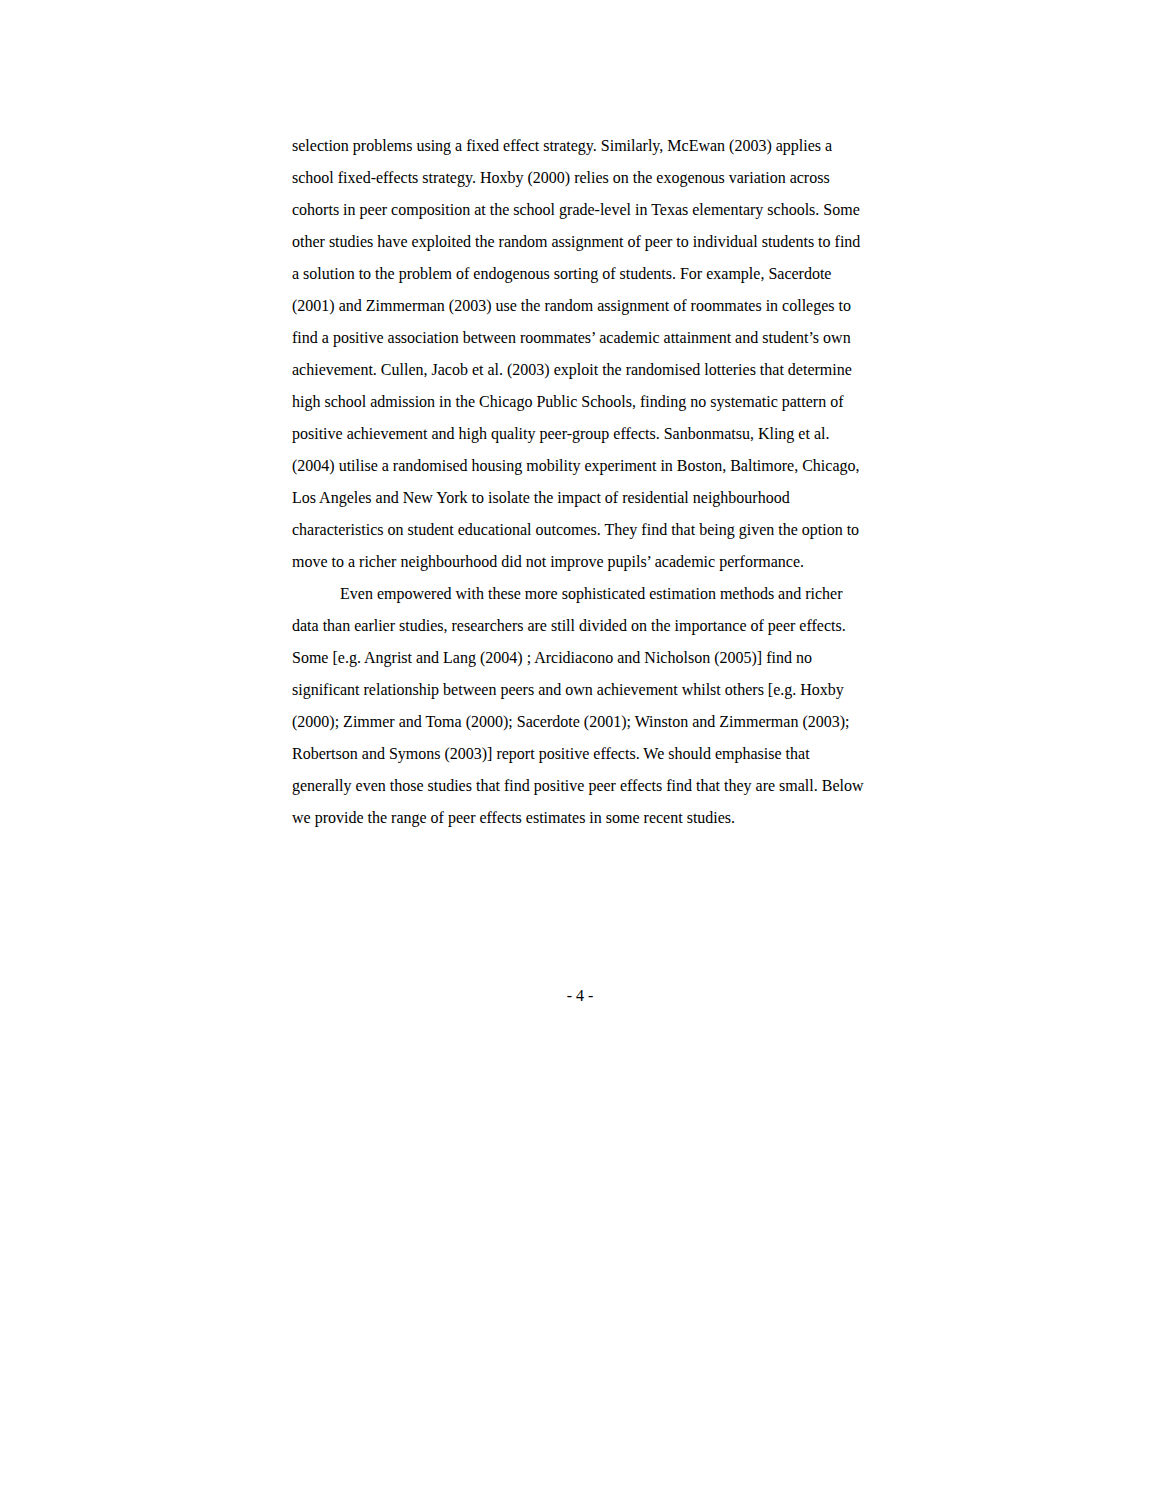selection problems using a fixed effect strategy. Similarly, McEwan (2003) applies a school fixed-effects strategy. Hoxby (2000) relies on the exogenous variation across cohorts in peer composition at the school grade-level in Texas elementary schools. Some other studies have exploited the random assignment of peer to individual students to find a solution to the problem of endogenous sorting of students. For example, Sacerdote (2001) and Zimmerman (2003) use the random assignment of roommates in colleges to find a positive association between roommates’ academic attainment and student’s own achievement. Cullen, Jacob et al. (2003) exploit the randomised lotteries that determine high school admission in the Chicago Public Schools, finding no systematic pattern of positive achievement and high quality peer-group effects. Sanbonmatsu, Kling et al. (2004) utilise a randomised housing mobility experiment in Boston, Baltimore, Chicago, Los Angeles and New York to isolate the impact of residential neighbourhood characteristics on student educational outcomes. They find that being given the option to move to a richer neighbourhood did not improve pupils’ academic performance.
Even empowered with these more sophisticated estimation methods and richer data than earlier studies, researchers are still divided on the importance of peer effects. Some [e.g. Angrist and Lang (2004) ; Arcidiacono and Nicholson (2005)] find no significant relationship between peers and own achievement whilst others [e.g. Hoxby (2000); Zimmer and Toma (2000); Sacerdote (2001); Winston and Zimmerman (2003); Robertson and Symons (2003)] report positive effects. We should emphasise that generally even those studies that find positive peer effects find that they are small. Below we provide the range of peer effects estimates in some recent studies.
- 4 -